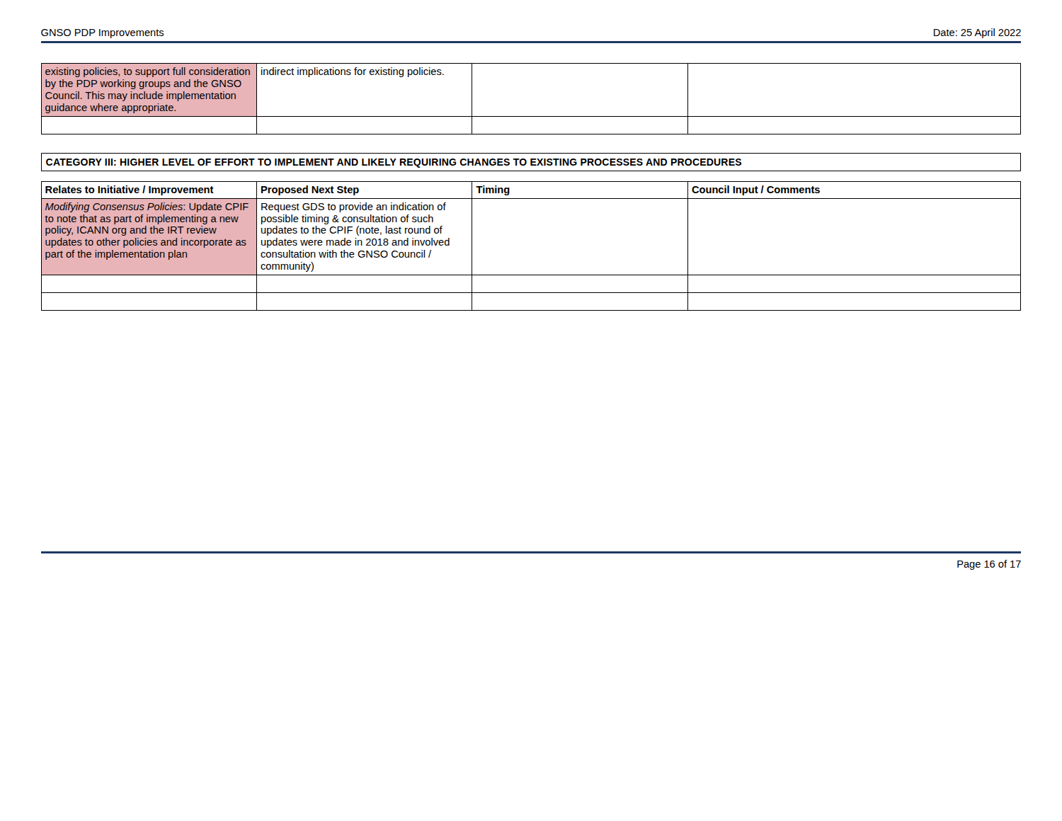GNSO PDP Improvements
Date: 25 April 2022
| existing policies, to support full consideration by the PDP working groups and the GNSO Council. This may include implementation guidance where appropriate. | indirect implications for existing policies. | | |
CATEGORY III: HIGHER LEVEL OF EFFORT TO IMPLEMENT AND LIKELY REQUIRING CHANGES TO EXISTING PROCESSES AND PROCEDURES
| Relates to Initiative / Improvement | Proposed Next Step | Timing | Council Input / Comments |
| Modifying Consensus Policies : Update CPIF to note that as part of implementing a new policy, ICANN org and the IRT review updates to other policies and incorporate as part of the implementation plan | Request GDS to provide an indication of possible timing & consultation of such updates to the CPIF (note, last round of updates were made in 2018 and involved consultation with the GNSO Council / community) | | |
Page 16 of 17